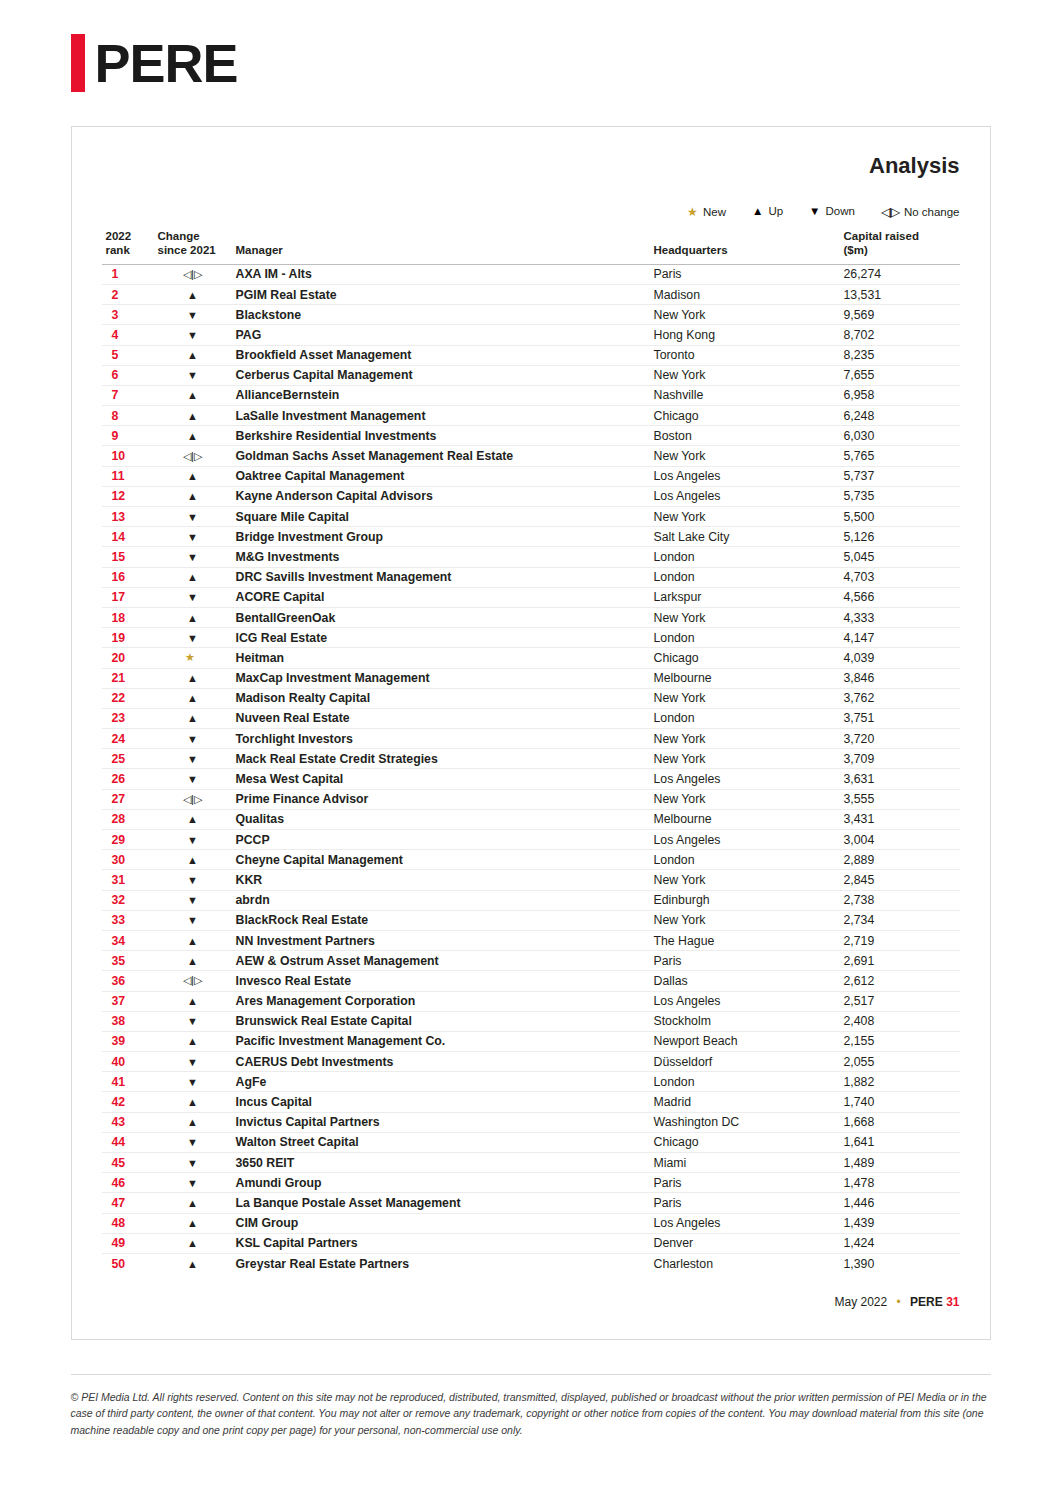PERE
Analysis
★New ▲Up ▼Down ◁|▷No change
| 2022 rank | Change since 2021 | Manager | Headquarters | Capital raised ($m) |
| --- | --- | --- | --- | --- |
| 1 | ◁/▷ | AXA IM - Alts | Paris | 26,274 |
| 2 | ▲ | PGIM Real Estate | Madison | 13,531 |
| 3 | ▼ | Blackstone | New York | 9,569 |
| 4 | ▼ | PAG | Hong Kong | 8,702 |
| 5 | ▲ | Brookfield Asset Management | Toronto | 8,235 |
| 6 | ▼ | Cerberus Capital Management | New York | 7,655 |
| 7 | ▲ | AllianceBernstein | Nashville | 6,958 |
| 8 | ▲ | LaSalle Investment Management | Chicago | 6,248 |
| 9 | ▲ | Berkshire Residential Investments | Boston | 6,030 |
| 10 | ◁/▷ | Goldman Sachs Asset Management Real Estate | New York | 5,765 |
| 11 | ▲ | Oaktree Capital Management | Los Angeles | 5,737 |
| 12 | ▲ | Kayne Anderson Capital Advisors | Los Angeles | 5,735 |
| 13 | ▼ | Square Mile Capital | New York | 5,500 |
| 14 | ▼ | Bridge Investment Group | Salt Lake City | 5,126 |
| 15 | ▼ | M&G Investments | London | 5,045 |
| 16 | ▲ | DRC Savills Investment Management | London | 4,703 |
| 17 | ▼ | ACORE Capital | Larkspur | 4,566 |
| 18 | ▲ | BentallGreenOak | New York | 4,333 |
| 19 | ▼ | ICG Real Estate | London | 4,147 |
| 20 | ★ | Heitman | Chicago | 4,039 |
| 21 | ▲ | MaxCap Investment Management | Melbourne | 3,846 |
| 22 | ▲ | Madison Realty Capital | New York | 3,762 |
| 23 | ▲ | Nuveen Real Estate | London | 3,751 |
| 24 | ▼ | Torchlight Investors | New York | 3,720 |
| 25 | ▼ | Mack Real Estate Credit Strategies | New York | 3,709 |
| 26 | ▼ | Mesa West Capital | Los Angeles | 3,631 |
| 27 | ◁/▷ | Prime Finance Advisor | New York | 3,555 |
| 28 | ▲ | Qualitas | Melbourne | 3,431 |
| 29 | ▼ | PCCP | Los Angeles | 3,004 |
| 30 | ▲ | Cheyne Capital Management | London | 2,889 |
| 31 | ▼ | KKR | New York | 2,845 |
| 32 | ▼ | abrdn | Edinburgh | 2,738 |
| 33 | ▼ | BlackRock Real Estate | New York | 2,734 |
| 34 | ▲ | NN Investment Partners | The Hague | 2,719 |
| 35 | ▲ | AEW & Ostrum Asset Management | Paris | 2,691 |
| 36 | ◁/▷ | Invesco Real Estate | Dallas | 2,612 |
| 37 | ▲ | Ares Management Corporation | Los Angeles | 2,517 |
| 38 | ▼ | Brunswick Real Estate Capital | Stockholm | 2,408 |
| 39 | ▲ | Pacific Investment Management Co. | Newport Beach | 2,155 |
| 40 | ▼ | CAERUS Debt Investments | Düsseldorf | 2,055 |
| 41 | ▼ | AgFe | London | 1,882 |
| 42 | ▲ | Incus Capital | Madrid | 1,740 |
| 43 | ▲ | Invictus Capital Partners | Washington DC | 1,668 |
| 44 | ▼ | Walton Street Capital | Chicago | 1,641 |
| 45 | ▼ | 3650 REIT | Miami | 1,489 |
| 46 | ▼ | Amundi Group | Paris | 1,478 |
| 47 | ▲ | La Banque Postale Asset Management | Paris | 1,446 |
| 48 | ▲ | CIM Group | Los Angeles | 1,439 |
| 49 | ▲ | KSL Capital Partners | Denver | 1,424 |
| 50 | ▲ | Greystar Real Estate Partners | Charleston | 1,390 |
May 2022 • PERE 31
© PEI Media Ltd. All rights reserved. Content on this site may not be reproduced, distributed, transmitted, displayed, published or broadcast without the prior written permission of PEI Media or in the case of third party content, the owner of that content. You may not alter or remove any trademark, copyright or other notice from copies of the content. You may download material from this site (one machine readable copy and one print copy per page) for your personal, non-commercial use only.